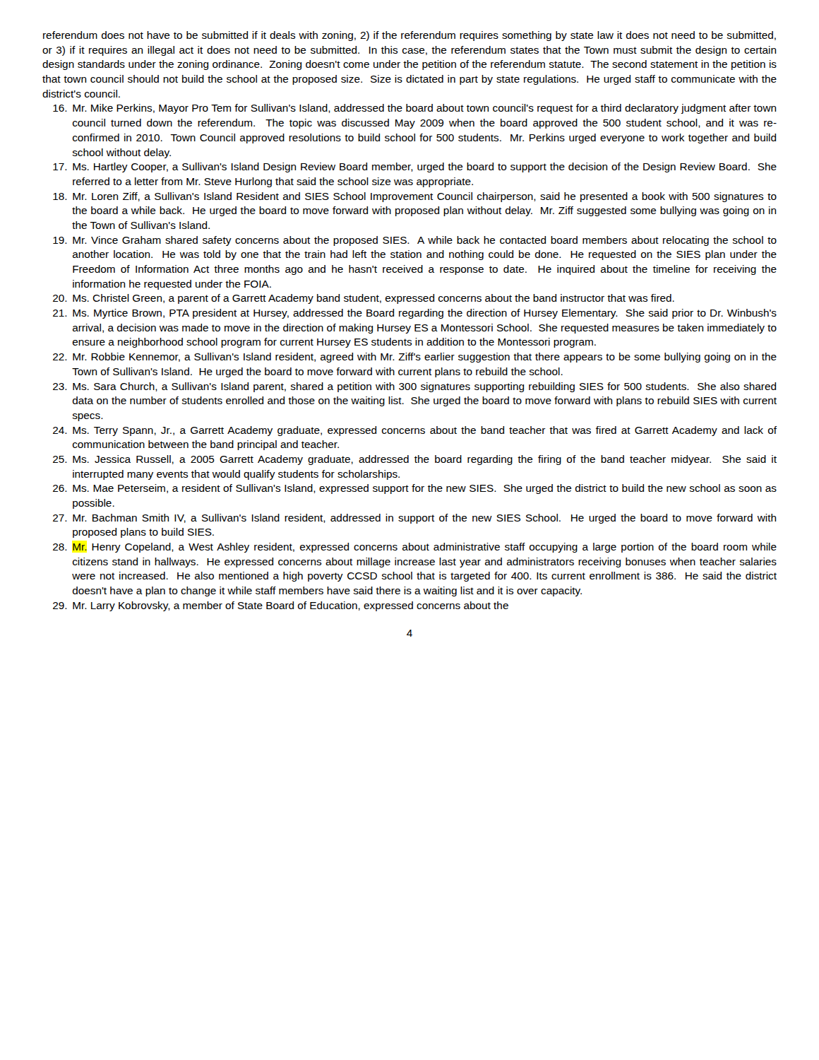referendum does not have to be submitted if it deals with zoning, 2) if the referendum requires something by state law it does not need to be submitted, or 3) if it requires an illegal act it does not need to be submitted. In this case, the referendum states that the Town must submit the design to certain design standards under the zoning ordinance. Zoning doesn't come under the petition of the referendum statute. The second statement in the petition is that town council should not build the school at the proposed size. Size is dictated in part by state regulations. He urged staff to communicate with the district's council.
Mr. Mike Perkins, Mayor Pro Tem for Sullivan's Island, addressed the board about town council's request for a third declaratory judgment after town council turned down the referendum. The topic was discussed May 2009 when the board approved the 500 student school, and it was re-confirmed in 2010. Town Council approved resolutions to build school for 500 students. Mr. Perkins urged everyone to work together and build school without delay.
Ms. Hartley Cooper, a Sullivan's Island Design Review Board member, urged the board to support the decision of the Design Review Board. She referred to a letter from Mr. Steve Hurlong that said the school size was appropriate.
Mr. Loren Ziff, a Sullivan's Island Resident and SIES School Improvement Council chairperson, said he presented a book with 500 signatures to the board a while back. He urged the board to move forward with proposed plan without delay. Mr. Ziff suggested some bullying was going on in the Town of Sullivan's Island.
Mr. Vince Graham shared safety concerns about the proposed SIES. A while back he contacted board members about relocating the school to another location. He was told by one that the train had left the station and nothing could be done. He requested on the SIES plan under the Freedom of Information Act three months ago and he hasn't received a response to date. He inquired about the timeline for receiving the information he requested under the FOIA.
Ms. Christel Green, a parent of a Garrett Academy band student, expressed concerns about the band instructor that was fired.
Ms. Myrtice Brown, PTA president at Hursey, addressed the Board regarding the direction of Hursey Elementary. She said prior to Dr. Winbush's arrival, a decision was made to move in the direction of making Hursey ES a Montessori School. She requested measures be taken immediately to ensure a neighborhood school program for current Hursey ES students in addition to the Montessori program.
Mr. Robbie Kennemor, a Sullivan's Island resident, agreed with Mr. Ziff's earlier suggestion that there appears to be some bullying going on in the Town of Sullivan's Island. He urged the board to move forward with current plans to rebuild the school.
Ms. Sara Church, a Sullivan's Island parent, shared a petition with 300 signatures supporting rebuilding SIES for 500 students. She also shared data on the number of students enrolled and those on the waiting list. She urged the board to move forward with plans to rebuild SIES with current specs.
Ms. Terry Spann, Jr., a Garrett Academy graduate, expressed concerns about the band teacher that was fired at Garrett Academy and lack of communication between the band principal and teacher.
Ms. Jessica Russell, a 2005 Garrett Academy graduate, addressed the board regarding the firing of the band teacher midyear. She said it interrupted many events that would qualify students for scholarships.
Ms. Mae Peterseim, a resident of Sullivan's Island, expressed support for the new SIES. She urged the district to build the new school as soon as possible.
Mr. Bachman Smith IV, a Sullivan's Island resident, addressed in support of the new SIES School. He urged the board to move forward with proposed plans to build SIES.
Mr. Henry Copeland, a West Ashley resident, expressed concerns about administrative staff occupying a large portion of the board room while citizens stand in hallways. He expressed concerns about millage increase last year and administrators receiving bonuses when teacher salaries were not increased. He also mentioned a high poverty CCSD school that is targeted for 400. Its current enrollment is 386. He said the district doesn't have a plan to change it while staff members have said there is a waiting list and it is over capacity.
Mr. Larry Kobrovsky, a member of State Board of Education, expressed concerns about the
4